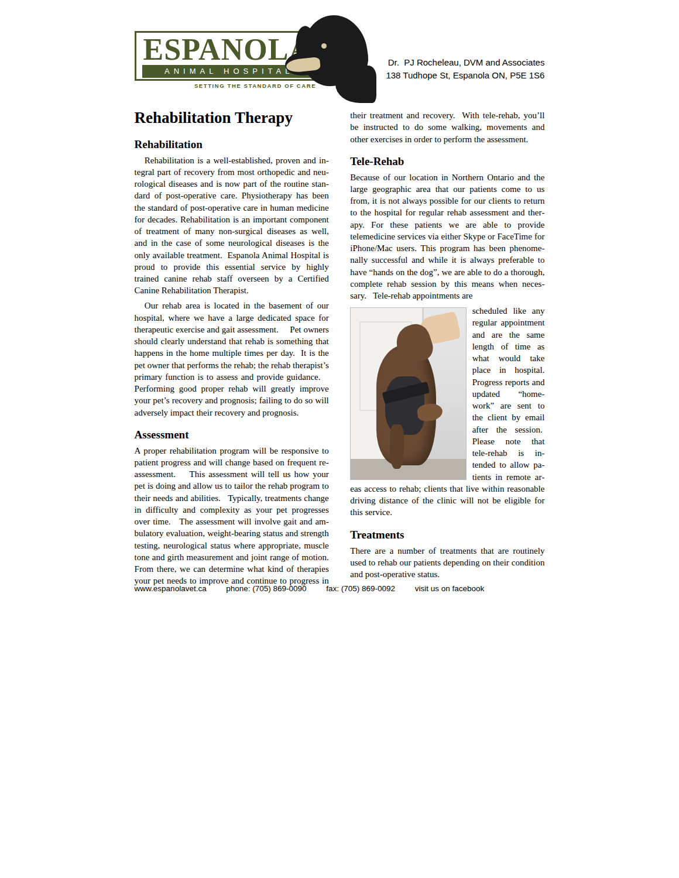ESPANOLA
ANIMAL HOSPITAL
SETTING THE STANDARD OF CARE
Dr. PJ Rocheleau, DVM and Associates
138 Tudhope St, Espanola ON, P5E 1S6
Rehabilitation Therapy
Rehabilitation
Rehabilitation is a well-established, proven and integral part of recovery from most orthopedic and neurological diseases and is now part of the routine standard of post-operative care. Physiotherapy has been the standard of post-operative care in human medicine for decades. Rehabilitation is an important component of treatment of many non-surgical diseases as well, and in the case of some neurological diseases is the only available treatment. Espanola Animal Hospital is proud to provide this essential service by highly trained canine rehab staff overseen by a Certified Canine Rehabilitation Therapist.
Our rehab area is located in the basement of our hospital, where we have a large dedicated space for therapeutic exercise and gait assessment. Pet owners should clearly understand that rehab is something that happens in the home multiple times per day. It is the pet owner that performs the rehab; the rehab therapist’s primary function is to assess and provide guidance. Performing good proper rehab will greatly improve your pet’s recovery and prognosis; failing to do so will adversely impact their recovery and prognosis.
Assessment
A proper rehabilitation program will be responsive to patient progress and will change based on frequent re-assessment. This assessment will tell us how your pet is doing and allow us to tailor the rehab program to their needs and abilities. Typically, treatments change in difficulty and complexity as your pet progresses over time. The assessment will involve gait and ambulatory evaluation, weight-bearing status and strength testing, neurological status where appropriate, muscle tone and girth measurement and joint range of motion. From there, we can determine what kind of therapies your pet needs to improve and continue to progress in their treatment and recovery. With tele-rehab, you’ll be instructed to do some walking, movements and other exercises in order to perform the assessment.
Tele-Rehab
Because of our location in Northern Ontario and the large geographic area that our patients come to us from, it is not always possible for our clients to return to the hospital for regular rehab assessment and therapy. For these patients we are able to provide telemedicine services via either Skype or FaceTime for iPhone/Mac users. This program has been phenomenally successful and while it is always preferable to have “hands on the dog”, we are able to do a thorough, complete rehab session by this means when necessary. Tele-rehab appointments are
scheduled like any regular appointment and are the same length of time as what would take place in hospital. Progress reports and updated “homework” are sent to the client by email after the session. Please note that tele-rehab is intended to allow patients in remote areas access to rehab; clients that live within reasonable driving distance of the clinic will not be eligible for this service.
Treatments
There are a number of treatments that are routinely used to rehab our patients depending on their condition and post-operative status.
www.espanolavet.ca phone: (705) 869-0090 fax: (705) 869-0092 visit us on facebook